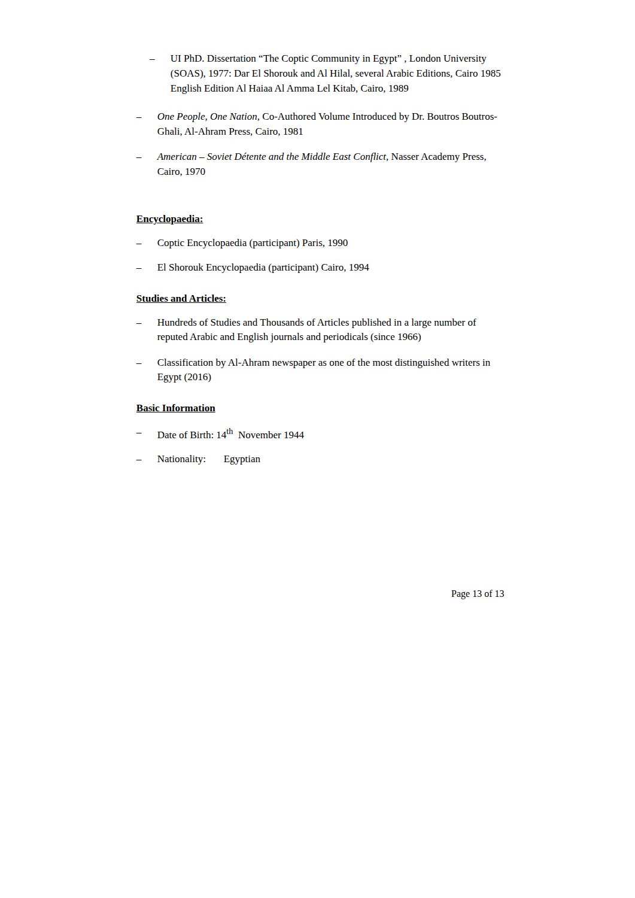UI PhD. Dissertation “The Coptic Community in Egypt” , London University (SOAS), 1977: Dar El Shorouk and Al Hilal, several Arabic Editions, Cairo 1985 English Edition Al Haiaa Al Amma Lel Kitab, Cairo, 1989
One People, One Nation, Co-Authored Volume Introduced by Dr. Boutros Boutros-Ghali, Al-Ahram Press, Cairo, 1981
American – Soviet Détente and the Middle East Conflict, Nasser Academy Press, Cairo, 1970
Encyclopaedia:
Coptic Encyclopaedia (participant) Paris, 1990
El Shorouk Encyclopaedia (participant) Cairo, 1994
Studies and Articles:
Hundreds of Studies and Thousands of Articles published in a large number of reputed Arabic and English journals and periodicals (since 1966)
Classification by Al-Ahram newspaper as one of the most distinguished writers in Egypt (2016)
Basic Information
Date of Birth: 14th November 1944
Nationality: Egyptian
Page 13 of 13